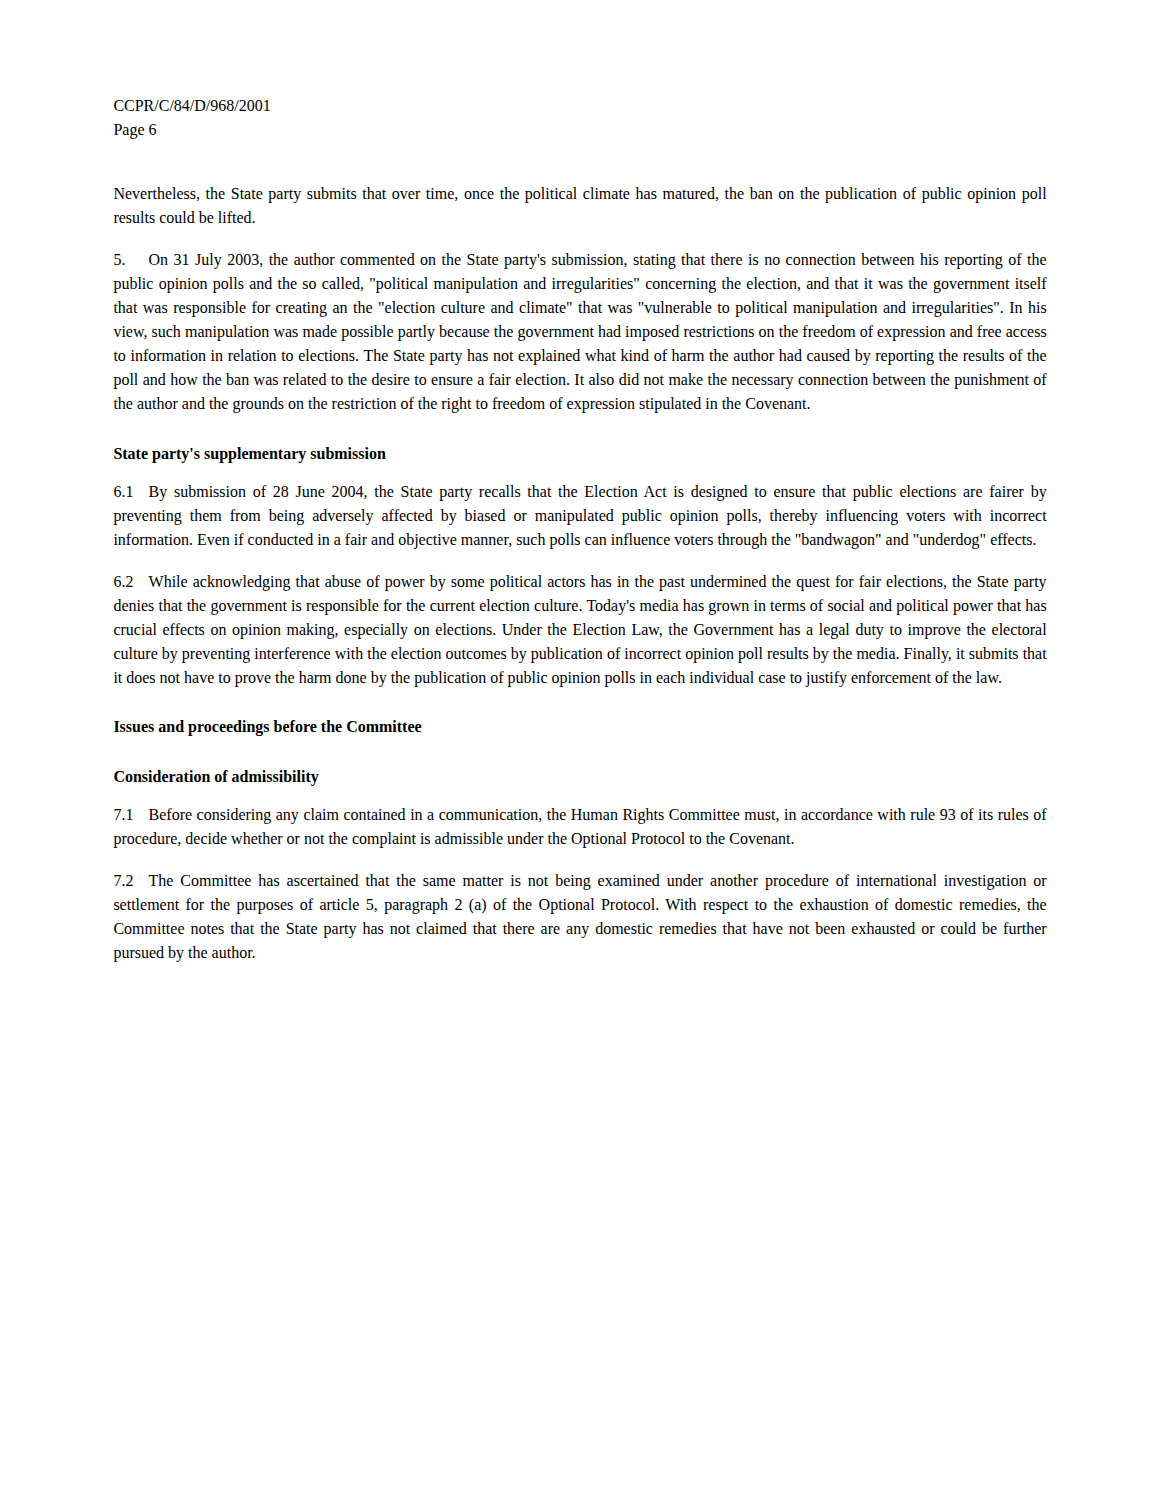CCPR/C/84/D/968/2001
Page 6
Nevertheless, the State party submits that over time, once the political climate has matured, the ban on the publication of public opinion poll results could be lifted.
5. On 31 July 2003, the author commented on the State party's submission, stating that there is no connection between his reporting of the public opinion polls and the so called, "political manipulation and irregularities" concerning the election, and that it was the government itself that was responsible for creating an the "election culture and climate" that was "vulnerable to political manipulation and irregularities". In his view, such manipulation was made possible partly because the government had imposed restrictions on the freedom of expression and free access to information in relation to elections. The State party has not explained what kind of harm the author had caused by reporting the results of the poll and how the ban was related to the desire to ensure a fair election. It also did not make the necessary connection between the punishment of the author and the grounds on the restriction of the right to freedom of expression stipulated in the Covenant.
State party's supplementary submission
6.1 By submission of 28 June 2004, the State party recalls that the Election Act is designed to ensure that public elections are fairer by preventing them from being adversely affected by biased or manipulated public opinion polls, thereby influencing voters with incorrect information. Even if conducted in a fair and objective manner, such polls can influence voters through the "bandwagon" and "underdog" effects.
6.2 While acknowledging that abuse of power by some political actors has in the past undermined the quest for fair elections, the State party denies that the government is responsible for the current election culture. Today's media has grown in terms of social and political power that has crucial effects on opinion making, especially on elections. Under the Election Law, the Government has a legal duty to improve the electoral culture by preventing interference with the election outcomes by publication of incorrect opinion poll results by the media. Finally, it submits that it does not have to prove the harm done by the publication of public opinion polls in each individual case to justify enforcement of the law.
Issues and proceedings before the Committee
Consideration of admissibility
7.1 Before considering any claim contained in a communication, the Human Rights Committee must, in accordance with rule 93 of its rules of procedure, decide whether or not the complaint is admissible under the Optional Protocol to the Covenant.
7.2 The Committee has ascertained that the same matter is not being examined under another procedure of international investigation or settlement for the purposes of article 5, paragraph 2 (a) of the Optional Protocol. With respect to the exhaustion of domestic remedies, the Committee notes that the State party has not claimed that there are any domestic remedies that have not been exhausted or could be further pursued by the author.